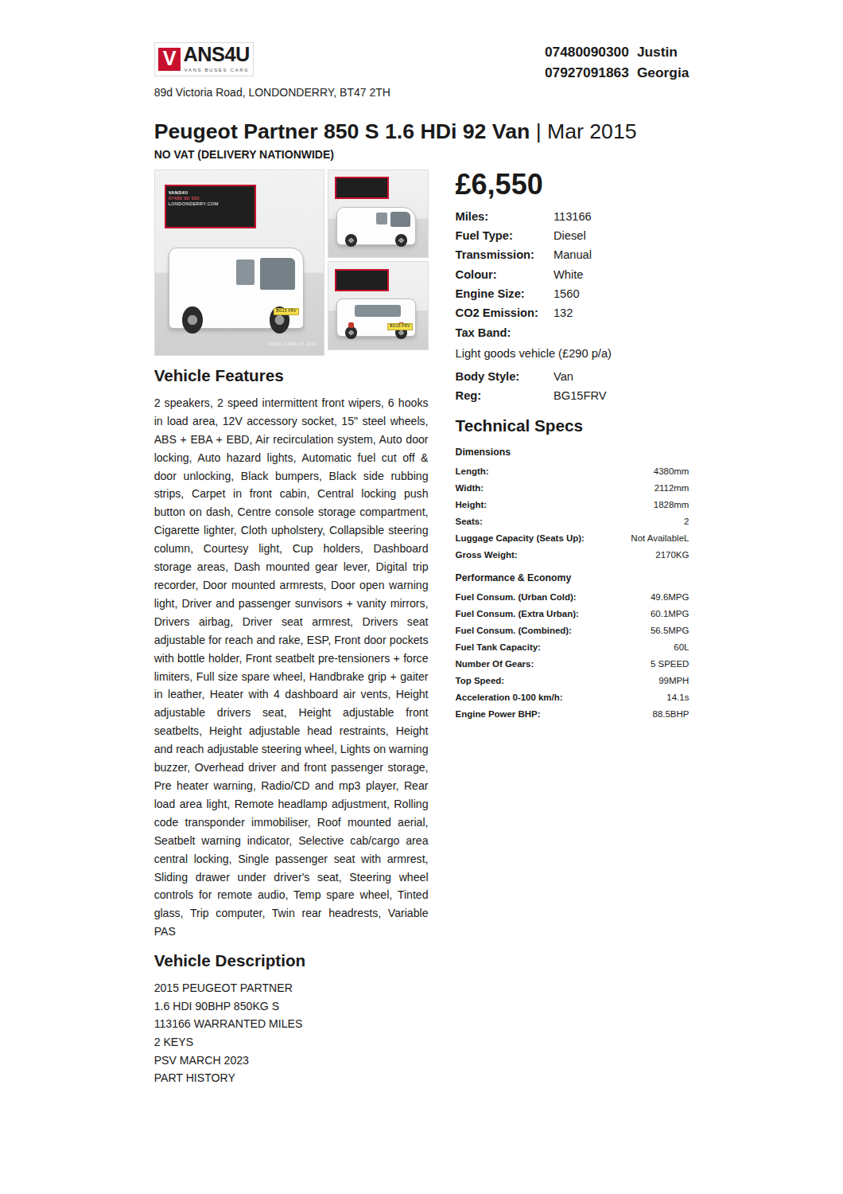V ANS4U
Vans Buses Cars
89d Victoria Road, LONDONDERRY, BT47 2TH
07480090300 Justin
07927091863 Georgia
Peugeot Partner 850 S 1.6 HDi 92 Van | Mar 2015
NO VAT (DELIVERY NATIONWIDE)
VANS4U
07480 90 300
LONDONDERRY.COM
BG15 FRV
USED CARS NI 2022
BG15 FRV
Vehicle Features
2 speakers, 2 speed intermittent front wipers, 6 hooks in load area, 12V accessory socket, 15" steel wheels, ABS + EBA + EBD, Air recirculation system, Auto door locking, Auto hazard lights, Automatic fuel cut off & door unlocking, Black bumpers, Black side rubbing strips, Carpet in front cabin, Central locking push button on dash, Centre console storage compartment, Cigarette lighter, Cloth upholstery, Collapsible steering column, Courtesy light, Cup holders, Dashboard storage areas, Dash mounted gear lever, Digital trip recorder, Door mounted armrests, Door open warning light, Driver and passenger sunvisors + vanity mirrors, Drivers airbag, Driver seat armrest, Drivers seat adjustable for reach and rake, ESP, Front door pockets with bottle holder, Front seatbelt pre-tensioners + force limiters, Full size spare wheel, Handbrake grip + gaiter in leather, Heater with 4 dashboard air vents, Height adjustable drivers seat, Height adjustable front seatbelts, Height adjustable head restraints, Height and reach adjustable steering wheel, Lights on warning buzzer, Overhead driver and front passenger storage, Pre heater warning, Radio/CD and mp3 player, Rear load area light, Remote headlamp adjustment, Rolling code transponder immobiliser, Roof mounted aerial, Seatbelt warning indicator, Selective cab/cargo area central locking, Single passenger seat with armrest, Sliding drawer under driver's seat, Steering wheel controls for remote audio, Temp spare wheel, Tinted glass, Trip computer, Twin rear headrests, Variable PAS
Vehicle Description
2015 PEUGEOT PARTNER
1.6 HDI 90BHP 850KG S
113166 WARRANTED MILES
2 KEYS
PSV MARCH 2023
PART HISTORY
£6,550
| Miles: | 113166 |
| Fuel Type: | Diesel |
| Transmission: | Manual |
| Colour: | White |
| Engine Size: | 1560 |
| CO2 Emission: | 132 |
| Tax Band: | |
Light goods vehicle (£290 p/a)
| Body Style: | Van |
| Reg: | BG15FRV |
Technical Specs
Dimensions
| Length: | 4380mm |
| Width: | 2112mm |
| Height: | 1828mm |
| Seats: | 2 |
| Luggage Capacity (Seats Up): | Not AvailableL |
| Gross Weight: | 2170KG |
Performance & Economy
| Fuel Consum. (Urban Cold): | 49.6MPG |
| Fuel Consum. (Extra Urban): | 60.1MPG |
| Fuel Consum. (Combined): | 56.5MPG |
| Fuel Tank Capacity: | 60L |
| Number Of Gears: | 5 SPEED |
| Top Speed: | 99MPH |
| Acceleration 0-100 km/h: | 14.1s |
| Engine Power BHP: | 88.5BHP |